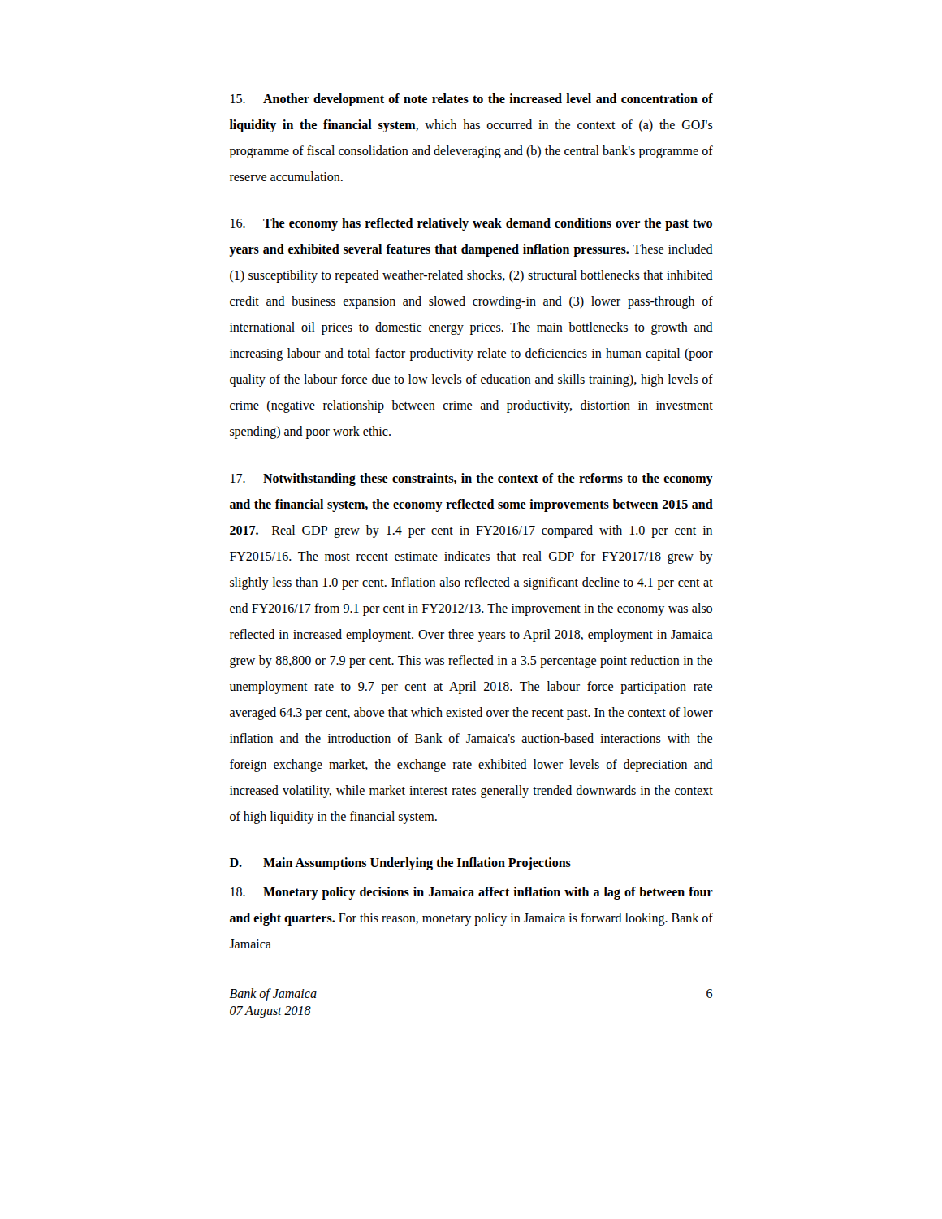15. Another development of note relates to the increased level and concentration of liquidity in the financial system, which has occurred in the context of (a) the GOJ's programme of fiscal consolidation and deleveraging and (b) the central bank's programme of reserve accumulation.
16. The economy has reflected relatively weak demand conditions over the past two years and exhibited several features that dampened inflation pressures. These included (1) susceptibility to repeated weather-related shocks, (2) structural bottlenecks that inhibited credit and business expansion and slowed crowding-in and (3) lower pass-through of international oil prices to domestic energy prices. The main bottlenecks to growth and increasing labour and total factor productivity relate to deficiencies in human capital (poor quality of the labour force due to low levels of education and skills training), high levels of crime (negative relationship between crime and productivity, distortion in investment spending) and poor work ethic.
17. Notwithstanding these constraints, in the context of the reforms to the economy and the financial system, the economy reflected some improvements between 2015 and 2017. Real GDP grew by 1.4 per cent in FY2016/17 compared with 1.0 per cent in FY2015/16. The most recent estimate indicates that real GDP for FY2017/18 grew by slightly less than 1.0 per cent. Inflation also reflected a significant decline to 4.1 per cent at end FY2016/17 from 9.1 per cent in FY2012/13. The improvement in the economy was also reflected in increased employment. Over three years to April 2018, employment in Jamaica grew by 88,800 or 7.9 per cent. This was reflected in a 3.5 percentage point reduction in the unemployment rate to 9.7 per cent at April 2018. The labour force participation rate averaged 64.3 per cent, above that which existed over the recent past. In the context of lower inflation and the introduction of Bank of Jamaica's auction-based interactions with the foreign exchange market, the exchange rate exhibited lower levels of depreciation and increased volatility, while market interest rates generally trended downwards in the context of high liquidity in the financial system.
D. Main Assumptions Underlying the Inflation Projections
18. Monetary policy decisions in Jamaica affect inflation with a lag of between four and eight quarters. For this reason, monetary policy in Jamaica is forward looking. Bank of Jamaica
Bank of Jamaica
07 August 2018
6